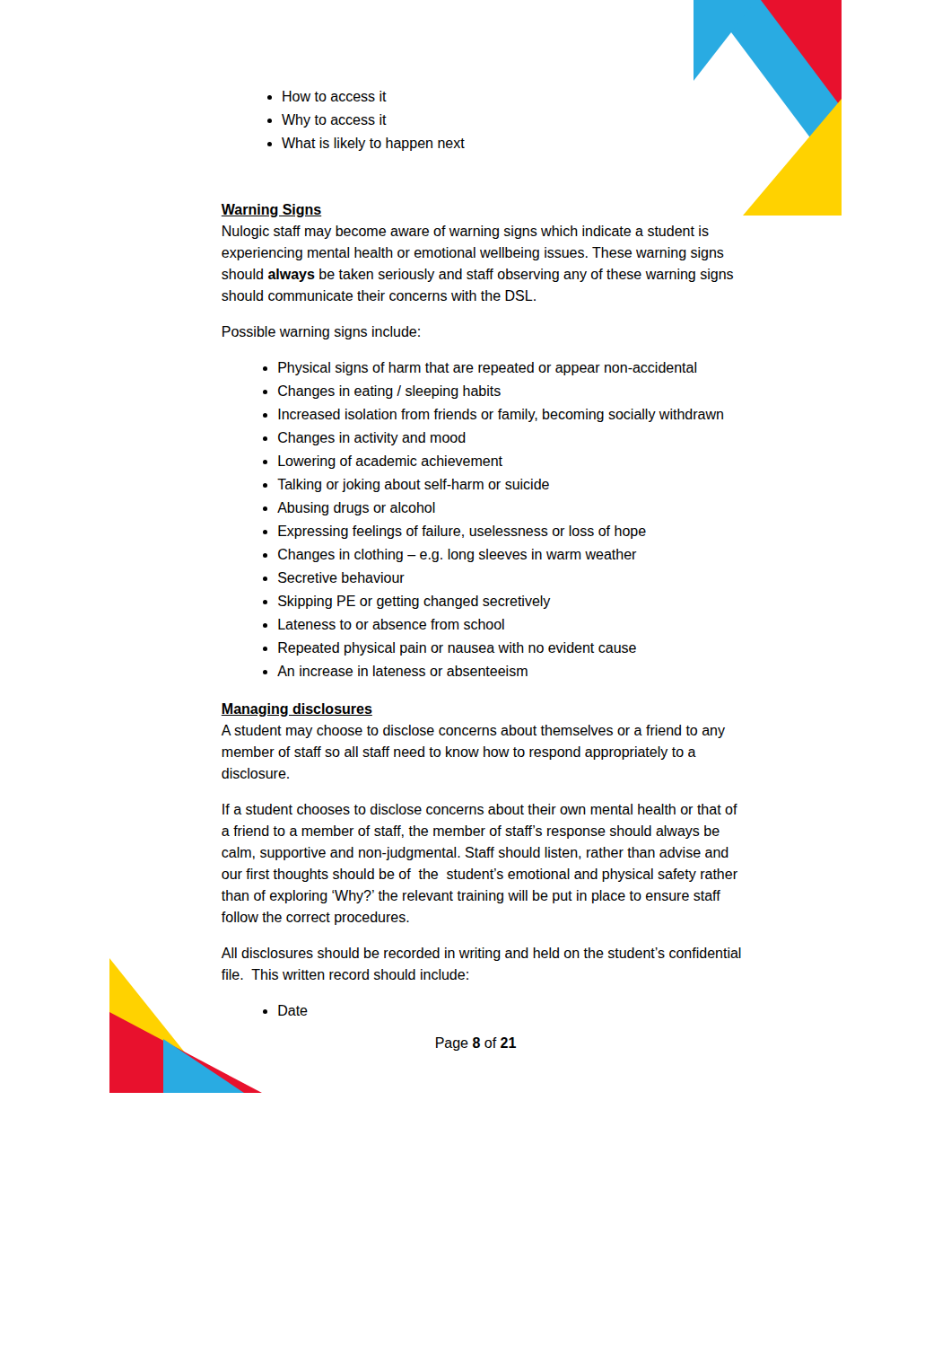How to access it
Why to access it
What is likely to happen next
Warning Signs
Nulogic staff may become aware of warning signs which indicate a student is experiencing mental health or emotional wellbeing issues. These warning signs should always be taken seriously and staff observing any of these warning signs should communicate their concerns with the DSL.
Possible warning signs include:
Physical signs of harm that are repeated or appear non-accidental
Changes in eating / sleeping habits
Increased isolation from friends or family, becoming socially withdrawn
Changes in activity and mood
Lowering of academic achievement
Talking or joking about self-harm or suicide
Abusing drugs or alcohol
Expressing feelings of failure, uselessness or loss of hope
Changes in clothing – e.g. long sleeves in warm weather
Secretive behaviour
Skipping PE or getting changed secretively
Lateness to or absence from school
Repeated physical pain or nausea with no evident cause
An increase in lateness or absenteeism
Managing disclosures
A student may choose to disclose concerns about themselves or a friend to any member of staff so all staff need to know how to respond appropriately to a disclosure.
If a student chooses to disclose concerns about their own mental health or that of a friend to a member of staff, the member of staff’s response should always be calm, supportive and non-judgmental. Staff should listen, rather than advise and our first thoughts should be of the student’s emotional and physical safety rather than of exploring ‘Why?’ the relevant training will be put in place to ensure staff follow the correct procedures.
All disclosures should be recorded in writing and held on the student’s confidential file. This written record should include:
Date
Page 8 of 21